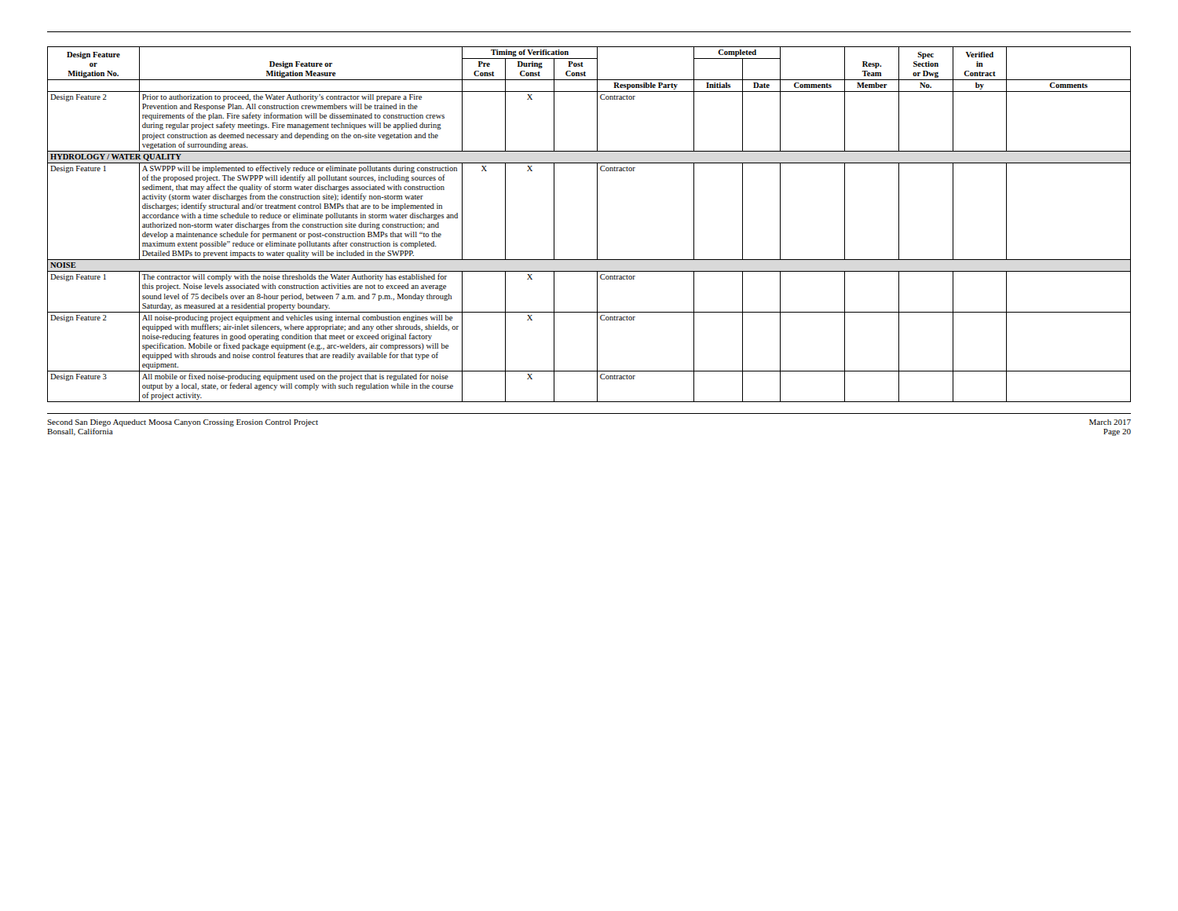| Design Feature or Mitigation No. | Design Feature or Mitigation Measure | Timing of Verification | | Completed | | Resp. Team | Spec Section or Dwg | Verified in Contract | |
| --- | --- | --- | --- | --- | --- | --- | --- | --- | --- |
| Pre Const | During Const | Post Const | | |
| | | | | | Responsible Party | Initials | Date | Comments | Member | No. | by | Comments |
| Design Feature 2 | Prior to authorization to proceed, the Water Authority’s contractor will prepare a Fire Prevention and Response Plan. All construction crewmembers will be trained in the requirements of the plan. Fire safety information will be disseminated to construction crews during regular project safety meetings. Fire management techniques will be applied during project construction as deemed necessary and depending on the on-site vegetation and the vegetation of surrounding areas. | | X | | Contractor | | | | | | | |
| HYDROLOGY / WATER QUALITY |
| Design Feature 1 | A SWPPP will be implemented to effectively reduce or eliminate pollutants during construction of the proposed project. The SWPPP will identify all pollutant sources, including sources of sediment, that may affect the quality of storm water discharges associated with construction activity (storm water discharges from the construction site); identify non-storm water discharges; identify structural and/or treatment control BMPs that are to be implemented in accordance with a time schedule to reduce or eliminate pollutants in storm water discharges and authorized non-storm water discharges from the construction site during construction; and develop a maintenance schedule for permanent or post-construction BMPs that will “to the maximum extent possible” reduce or eliminate pollutants after construction is completed. Detailed BMPs to prevent impacts to water quality will be included in the SWPPP. | X | X | | Contractor | | | | | | | |
| NOISE |
| Design Feature 1 | The contractor will comply with the noise thresholds the Water Authority has established for this project. Noise levels associated with construction activities are not to exceed an average sound level of 75 decibels over an 8-hour period, between 7 a.m. and 7 p.m., Monday through Saturday, as measured at a residential property boundary. | | X | | Contractor | | | | | | | |
| Design Feature 2 | All noise-producing project equipment and vehicles using internal combustion engines will be equipped with mufflers; air-inlet silencers, where appropriate; and any other shrouds, shields, or noise-reducing features in good operating condition that meet or exceed original factory specification. Mobile or fixed package equipment (e.g., arc-welders, air compressors) will be equipped with shrouds and noise control features that are readily available for that type of equipment. | | X | | Contractor | | | | | | | |
| Design Feature 3 | All mobile or fixed noise-producing equipment used on the project that is regulated for noise output by a local, state, or federal agency will comply with such regulation while in the course of project activity. | | X | | Contractor | | | | | | | |
Second San Diego Aqueduct Moosa Canyon Crossing Erosion Control Project
Bonsall, California
March 2017
Page 20